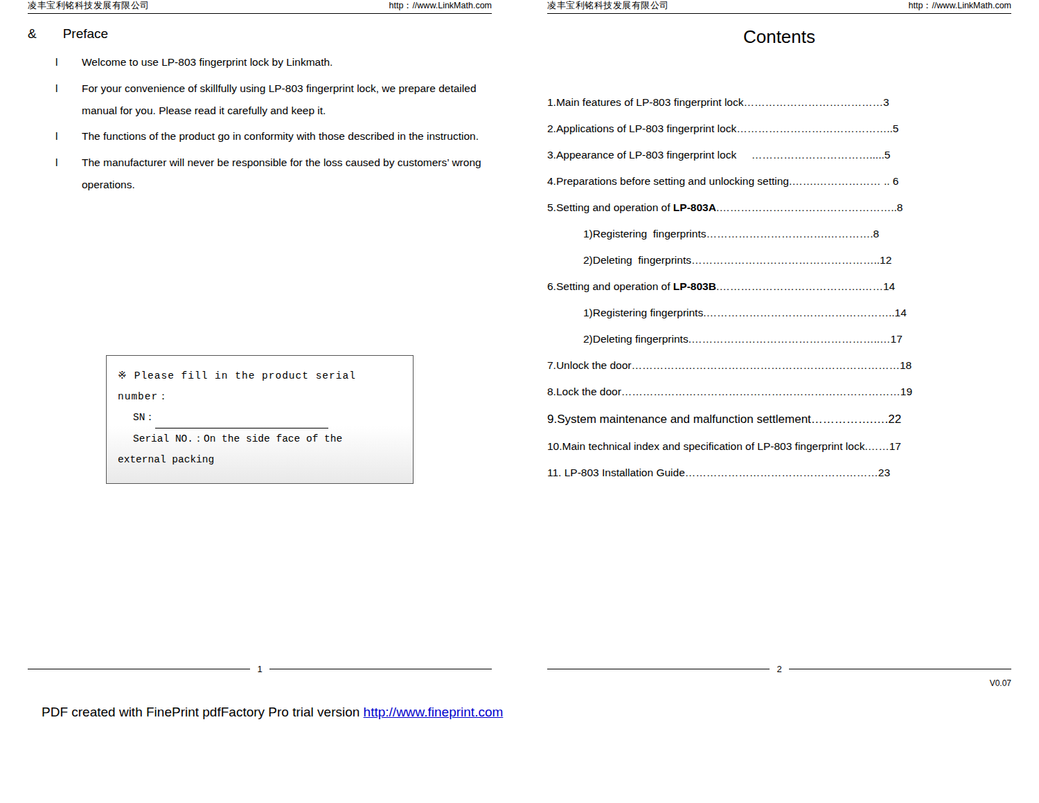凌丰宝利铭科技发展有限公司 http：//www.LinkMath.com
&Preface
Welcome to use LP-803 fingerprint lock by Linkmath.
For your convenience of skillfully using LP-803 fingerprint lock, we prepare detailed manual for you. Please read it carefully and keep it.
The functions of the product go in conformity with those described in the instruction.
The manufacturer will never be responsible for the loss caused by customers’ wrong operations.
※ Please fill in the product serial number：
SN：
Serial NO.：On the side face of the
external packing
1
凌丰宝利铭科技发展有限公司 http：//www.LinkMath.com
Contents
1.Main features of LP-803 fingerprint lock…………………………………3
2.Applications of LP-803 fingerprint lock……………………………………..5
3.Appearance of LP-803 fingerprint lock ……………………………..... 5
4.Preparations before setting and unlocking setting.…….……………… .. 6
5.Setting and operation of LP-803A.…………………………………………..8
1)Registering fingerprints…………………………….………….8
2)Deleting fingerprints……………………………………………..12
6.Setting and operation of LP-803B.………………………………….……14
1)Registering fingerprints.……………………………………………..14
2)Deleting fingerprints.……………………………………………..…17
7.Unlock the door…………………………………………………………………18
8.Lock the door……………………………………………………………………19
9.System maintenance and malfunction settlement…………….….22
10.Main technical index and specification of LP-803 fingerprint lock.……17
11. LP-803 Installation Guide………………………………………………23
2
V0.07
PDF created with FinePrint pdfFactory Pro trial version http://www.fineprint.com